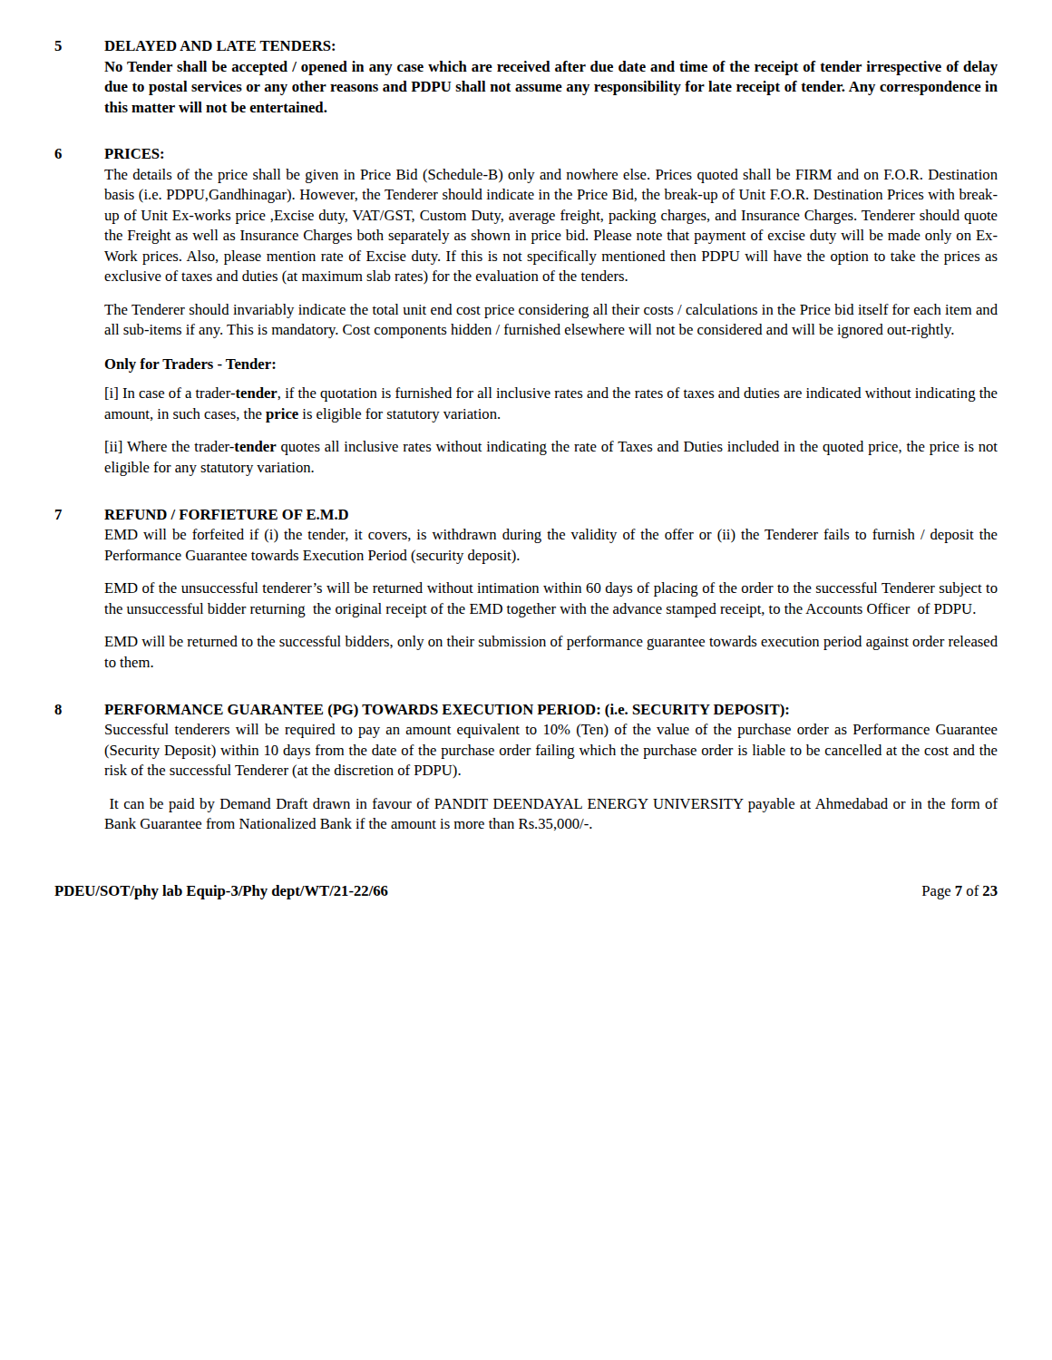5
DELAYED AND LATE TENDERS:
No Tender shall be accepted / opened in any case which are received after due date and time of the receipt of tender irrespective of delay due to postal services or any other reasons and PDPU shall not assume any responsibility for late receipt of tender. Any correspondence in this matter will not be entertained.
6
PRICES:
The details of the price shall be given in Price Bid (Schedule-B) only and nowhere else. Prices quoted shall be FIRM and on F.O.R. Destination basis (i.e. PDPU,Gandhinagar). However, the Tenderer should indicate in the Price Bid, the break-up of Unit F.O.R. Destination Prices with break-up of Unit Ex-works price ,Excise duty, VAT/GST, Custom Duty, average freight, packing charges, and Insurance Charges. Tenderer should quote the Freight as well as Insurance Charges both separately as shown in price bid. Please note that payment of excise duty will be made only on Ex-Work prices. Also, please mention rate of Excise duty. If this is not specifically mentioned then PDPU will have the option to take the prices as exclusive of taxes and duties (at maximum slab rates) for the evaluation of the tenders.
The Tenderer should invariably indicate the total unit end cost price considering all their costs / calculations in the Price bid itself for each item and all sub-items if any. This is mandatory. Cost components hidden / furnished elsewhere will not be considered and will be ignored out-rightly.
Only for Traders - Tender:
[i] In case of a trader-tender, if the quotation is furnished for all inclusive rates and the rates of taxes and duties are indicated without indicating the amount, in such cases, the price is eligible for statutory variation.
[ii] Where the trader-tender quotes all inclusive rates without indicating the rate of Taxes and Duties included in the quoted price, the price is not eligible for any statutory variation.
7
REFUND / FORFIETURE OF E.M.D
EMD will be forfeited if (i) the tender, it covers, is withdrawn during the validity of the offer or (ii) the Tenderer fails to furnish / deposit the Performance Guarantee towards Execution Period (security deposit).
EMD of the unsuccessful tenderer’s will be returned without intimation within 60 days of placing of the order to the successful Tenderer subject to the unsuccessful bidder returning the original receipt of the EMD together with the advance stamped receipt, to the Accounts Officer of PDPU.
EMD will be returned to the successful bidders, only on their submission of performance guarantee towards execution period against order released to them.
8
PERFORMANCE GUARANTEE (PG) TOWARDS EXECUTION PERIOD: (i.e. SECURITY DEPOSIT):
Successful tenderers will be required to pay an amount equivalent to 10% (Ten) of the value of the purchase order as Performance Guarantee (Security Deposit) within 10 days from the date of the purchase order failing which the purchase order is liable to be cancelled at the cost and the risk of the successful Tenderer (at the discretion of PDPU).
It can be paid by Demand Draft drawn in favour of PANDIT DEENDAYAL ENERGY UNIVERSITY payable at Ahmedabad or in the form of Bank Guarantee from Nationalized Bank if the amount is more than Rs.35,000/-.
PDEU/SOT/phy lab Equip-3/Phy dept/WT/21-22/66
Page 7 of 23